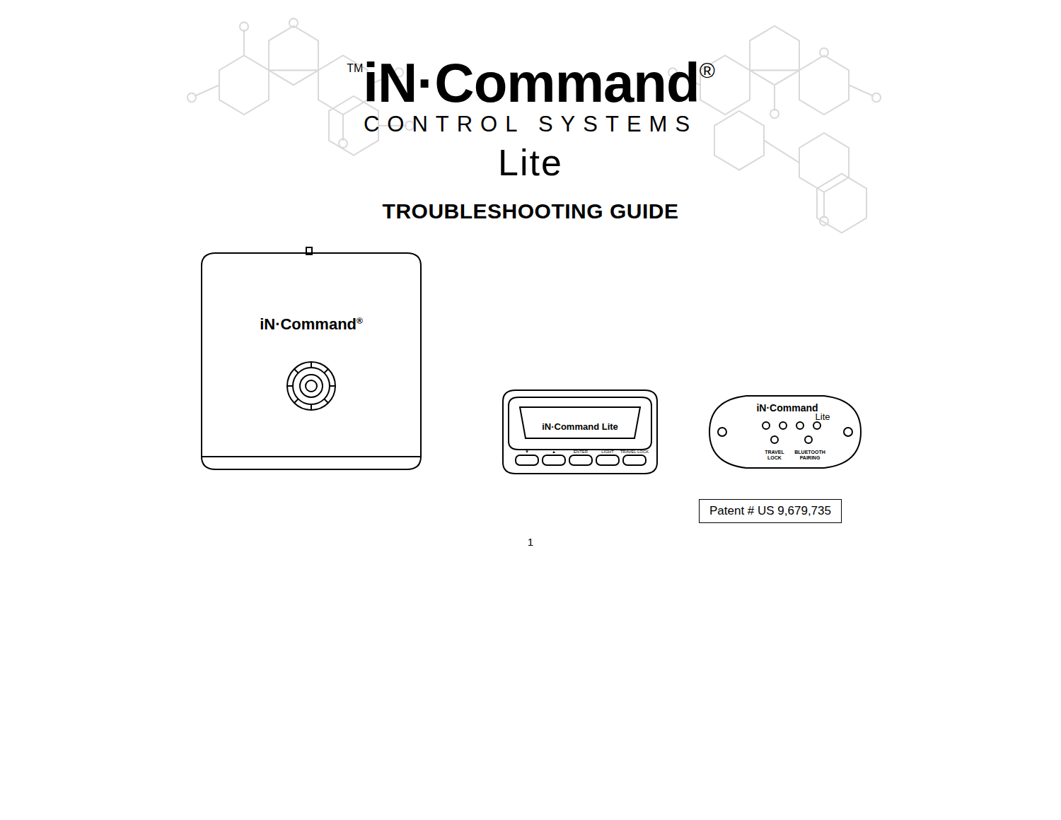TMiN·Command®
Control Systems
Lite
TROUBLESHOOTING GUIDE
iN·Command®
iN·Command Lite ▼ ▲ ENTER LIGHT TRAVEL LOCK
iN·Command Lite TRAVEL LOCK BLUETOOTH PAIRING
Patent # US 9,679,735
1